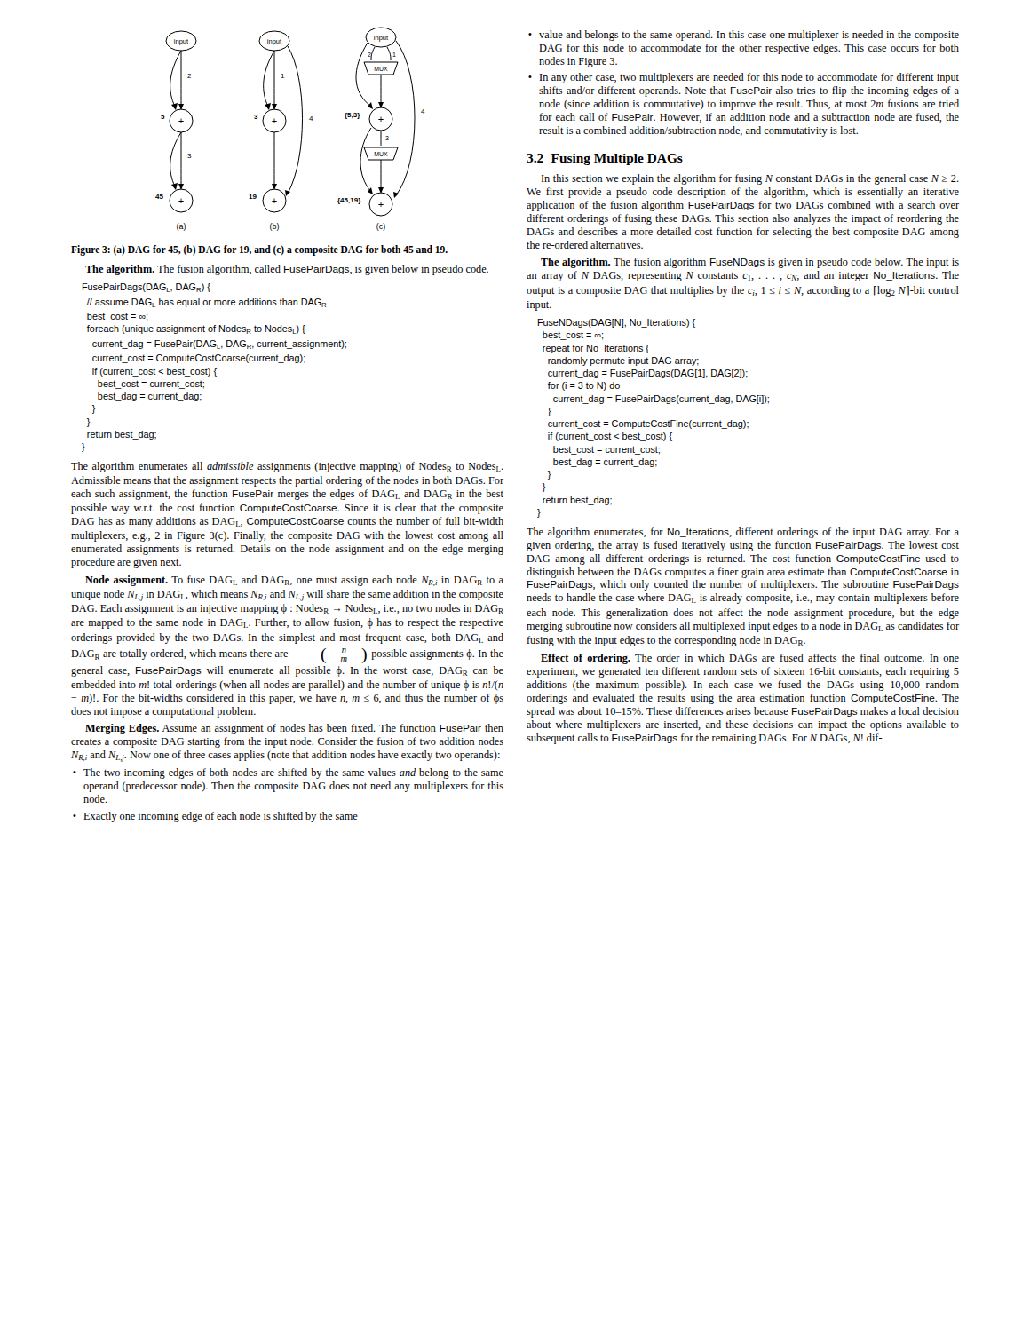input 2 + 5 3 + 45 (a) input 1 + 3 4 + 19 (b) input 2 1 MUX + {5,3} 4 3 MUX + {45,19} (c)
Figure 3: (a) DAG for 45, (b) DAG for 19, and (c) a composite DAG for both 45 and 19.
The algorithm. The fusion algorithm, called FusePairDags, is given below in pseudo code.
FusePairDags(DAGL, DAGR) { // assume DAGL has equal or more additions than DAGR best_cost = ∞; foreach (unique assignment of NodesR to NodesL) { current_dag = FusePair(DAGL, DAGR, current_assignment); current_cost = ComputeCostCoarse(current_dag); if (current_cost < best_cost) { best_cost = current_cost; best_dag = current_dag; } } return best_dag; }
The algorithm enumerates all admissible assignments (injective mapping) of NodesR to NodesL. Admissible means that the assignment respects the partial ordering of the nodes in both DAGs. For each such assignment, the function FusePair merges the edges of DAGL and DAGR in the best possible way w.r.t. the cost function ComputeCostCoarse. Since it is clear that the composite DAG has as many additions as DAGL, ComputeCostCoarse counts the number of full bit-width multiplexers, e.g., 2 in Figure 3(c). Finally, the composite DAG with the lowest cost among all enumerated assignments is returned. Details on the node assignment and on the edge merging procedure are given next.
Node assignment. To fuse DAGL and DAGR, one must assign each node NR,i in DAGR to a unique node NL,j in DAGL, which means NR,i and NL,j will share the same addition in the composite DAG. Each assignment is an injective mapping ϕ : NodesR → NodesL, i.e., no two nodes in DAGR are mapped to the same node in DAGL. Further, to allow fusion, ϕ has to respect the respective orderings provided by the two DAGs. In the simplest and most frequent case, both DAGL and DAGR are totally ordered, which means there are (nm) possible assignments ϕ. In the general case, FusePairDags will enumerate all possible ϕ. In the worst case, DAGR can be embedded into m! total orderings (when all nodes are parallel) and the number of unique ϕ is n!/(n − m)!. For the bit-widths considered in this paper, we have n, m ≤ 6, and thus the number of ϕs does not impose a computational problem.
Merging Edges. Assume an assignment of nodes has been fixed. The function FusePair then creates a composite DAG starting from the input node. Consider the fusion of two addition nodes NR,i and NL,j. Now one of three cases applies (note that addition nodes have exactly two operands):
The two incoming edges of both nodes are shifted by the same values and belong to the same operand (predecessor node). Then the composite DAG does not need any multiplexers for this node.
Exactly one incoming edge of each node is shifted by the same
value and belongs to the same operand. In this case one multiplexer is needed in the composite DAG for this node to accommodate for the other respective edges. This case occurs for both nodes in Figure 3.
In any other case, two multiplexers are needed for this node to accommodate for different input shifts and/or different operands. Note that FusePair also tries to flip the incoming edges of a node (since addition is commutative) to improve the result. Thus, at most 2m fusions are tried for each call of FusePair. However, if an addition node and a subtraction node are fused, the result is a combined addition/subtraction node, and commutativity is lost.
3.2 Fusing Multiple DAGs
In this section we explain the algorithm for fusing N constant DAGs in the general case N ≥ 2. We first provide a pseudo code description of the algorithm, which is essentially an iterative application of the fusion algorithm FusePairDags for two DAGs combined with a search over different orderings of fusing these DAGs. This section also analyzes the impact of reordering the DAGs and describes a more detailed cost function for selecting the best composite DAG among the re-ordered alternatives.
The algorithm. The fusion algorithm FuseNDags is given in pseudo code below. The input is an array of N DAGs, representing N constants c 1, . . . , cN, and an integer No_Iterations. The output is a composite DAG that multiplies by the ci, 1 ≤ i ≤ N, according to a ⌈log2 N⌉-bit control input.
FuseNDags(DAG[N], No_Iterations) { best_cost = ∞; repeat for No_Iterations { randomly permute input DAG array; current_dag = FusePairDags(DAG[1], DAG[2]); for (i = 3 to N) do current_dag = FusePairDags(current_dag, DAG[i]); } current_cost = ComputeCostFine(current_dag); if (current_cost < best_cost) { best_cost = current_cost; best_dag = current_dag; } } return best_dag; }
The algorithm enumerates, for No_Iterations, different orderings of the input DAG array. For a given ordering, the array is fused iteratively using the function FusePairDags. The lowest cost DAG among all different orderings is returned. The cost function ComputeCostFine used to distinguish between the DAGs computes a finer grain area estimate than ComputeCostCoarse in FusePairDags, which only counted the number of multiplexers. The subroutine FusePairDags needs to handle the case where DAGL is already composite, i.e., may contain multiplexers before each node. This generalization does not affect the node assignment procedure, but the edge merging subroutine now considers all multiplexed input edges to a node in DAGL as candidates for fusing with the input edges to the corresponding node in DAGR.
Effect of ordering. The order in which DAGs are fused affects the final outcome. In one experiment, we generated ten different random sets of sixteen 16-bit constants, each requiring 5 additions (the maximum possible). In each case we fused the DAGs using 10,000 random orderings and evaluated the results using the area estimation function ComputeCostFine. The spread was about 10–15%. These differences arises because FusePairDags makes a local decision about where multiplexers are inserted, and these decisions can impact the options available to subsequent calls to FusePairDags for the remaining DAGs. For N DAGs, N! dif-